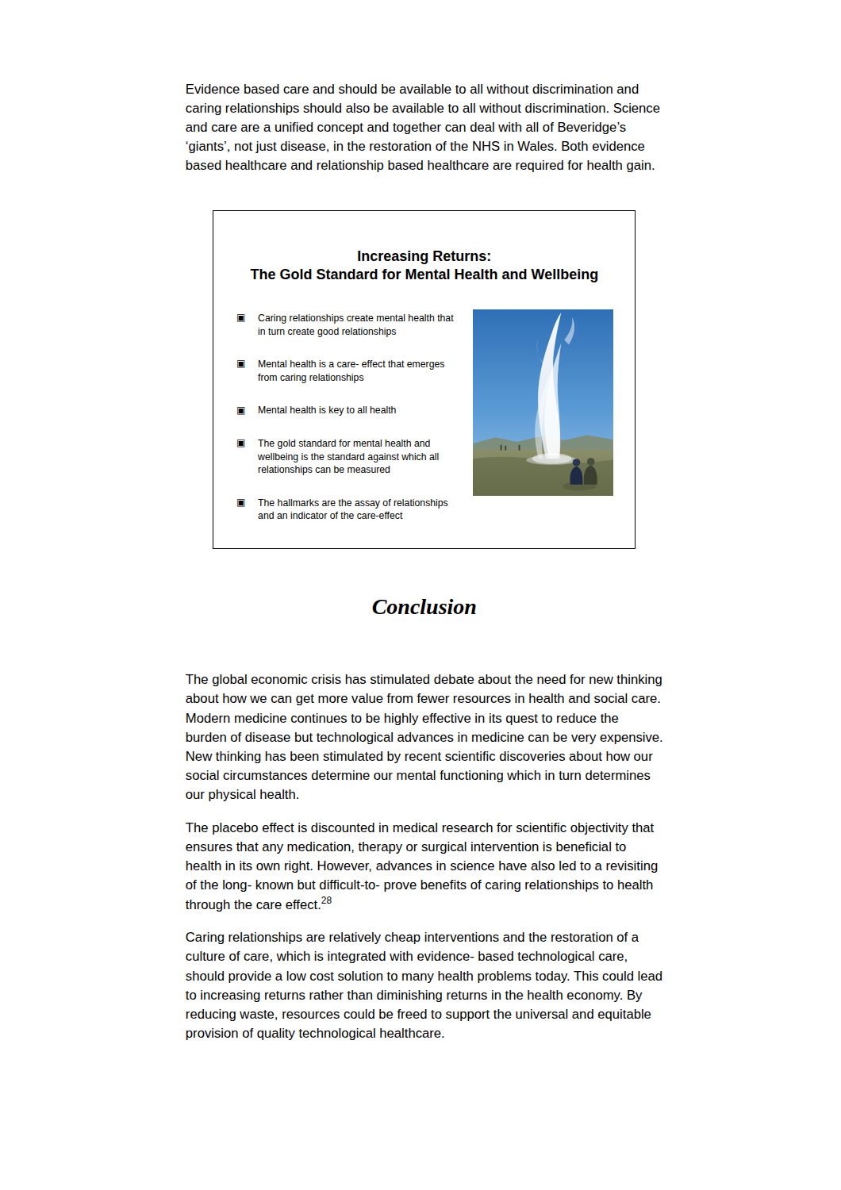Evidence based care and should be available to all without discrimination and caring relationships should also be available to all without discrimination. Science and care are a unified concept and together can deal with all of Beveridge’s ‘giants’, not just disease, in the restoration of the NHS in Wales. Both evidence based healthcare and relationship based healthcare are required for health gain.
Increasing Returns:
The Gold Standard for Mental Health and Wellbeing
Caring relationships create mental health that in turn create good relationships
Mental health is a care- effect that emerges from caring relationships
Mental health is key to all health
The gold standard for mental health and wellbeing is the standard against which all relationships can be measured
The hallmarks are the assay of relationships and an indicator of the care-effect
Conclusion
The global economic crisis has stimulated debate about the need for new thinking about how we can get more value from fewer resources in health and social care. Modern medicine continues to be highly effective in its quest to reduce the burden of disease but technological advances in medicine can be very expensive. New thinking has been stimulated by recent scientific discoveries about how our social circumstances determine our mental functioning which in turn determines our physical health.
The placebo effect is discounted in medical research for scientific objectivity that ensures that any medication, therapy or surgical intervention is beneficial to health in its own right. However, advances in science have also led to a revisiting of the long- known but difficult-to- prove benefits of caring relationships to health through the care effect.28
Caring relationships are relatively cheap interventions and the restoration of a culture of care, which is integrated with evidence- based technological care, should provide a low cost solution to many health problems today. This could lead to increasing returns rather than diminishing returns in the health economy. By reducing waste, resources could be freed to support the universal and equitable provision of quality technological healthcare.